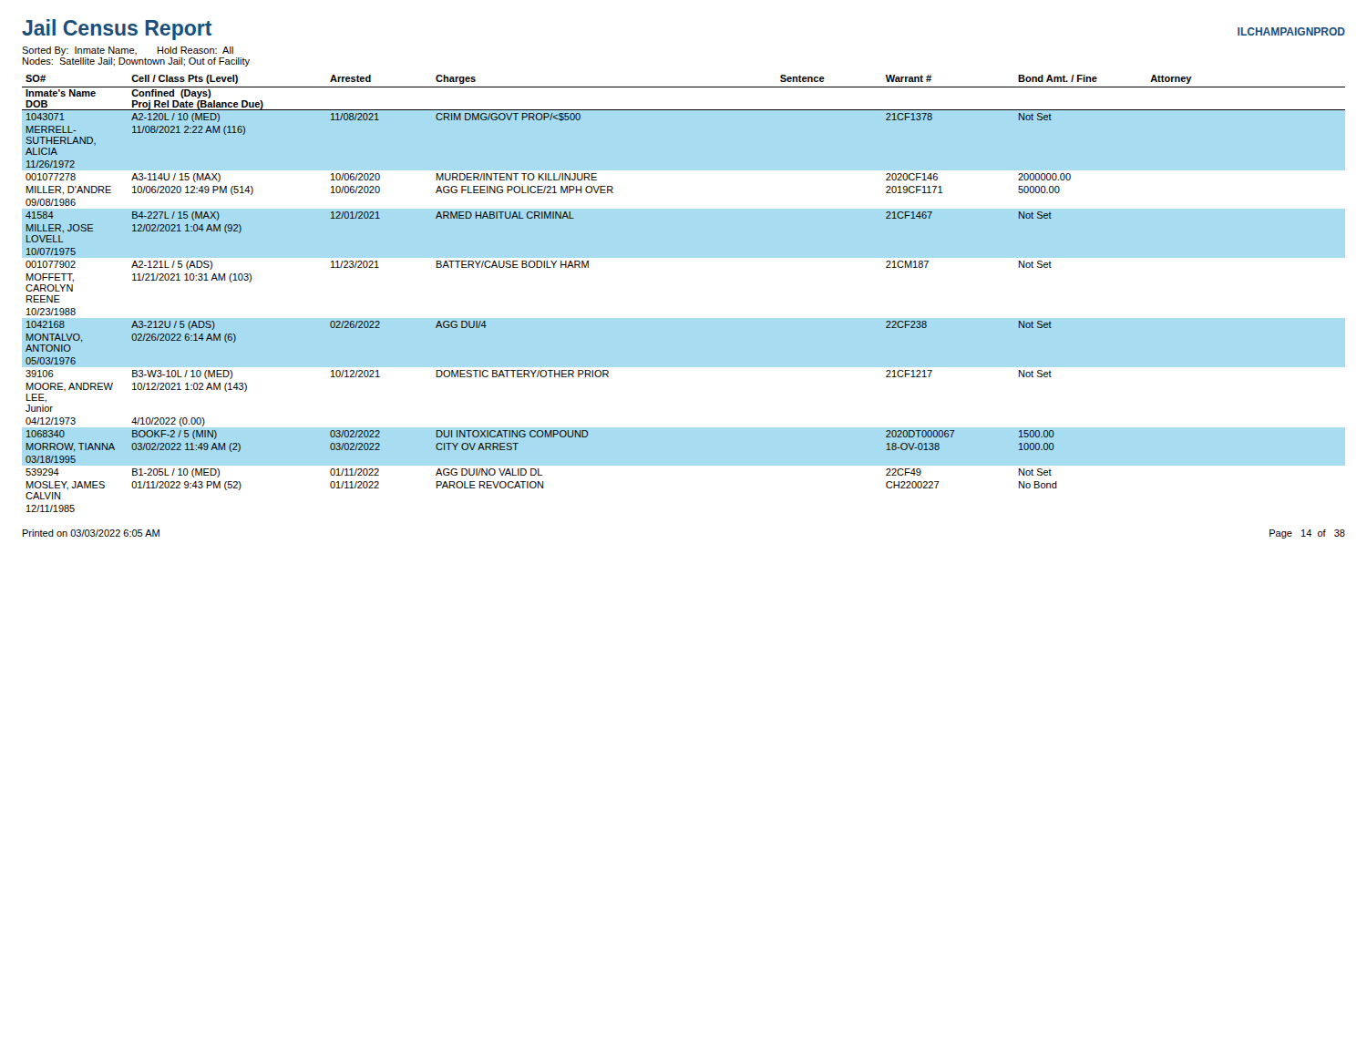Jail Census Report
ILCHAMPAIGNPROD
Sorted By: Inmate Name, Hold Reason: All
Nodes: Satellite Jail; Downtown Jail; Out of Facility
| SO# | Cell / Class Pts (Level) | Arrested | Charges | Sentence | Warrant # | Bond Amt. / Fine | Attorney |
| --- | --- | --- | --- | --- | --- | --- | --- |
| Inmate's Name | Confined (Days) | | | | | | |
| DOB | Proj Rel Date (Balance Due) | | | | | | |
| 1043071 | A2-120L / 10 (MED) | 11/08/2021 | CRIM DMG/GOVT PROP/<$500 | | 21CF1378 | Not Set | |
| MERRELL- SUTHERLAND, ALICIA | 11/08/2021 2:22 AM (116) | | | | | | |
| 11/26/1972 | | | | | | | |
| 001077278 | A3-114U / 15 (MAX) | 10/06/2020 | MURDER/INTENT TO KILL/INJURE | | 2020CF146 | 2000000.00 | |
| MILLER, D'ANDRE | 10/06/2020 12:49 PM (514) | 10/06/2020 | AGG FLEEING POLICE/21 MPH OVER | | 2019CF1171 | 50000.00 | |
| 09/08/1986 | | | | | | | |
| 41584 | B4-227L / 15 (MAX) | 12/01/2021 | ARMED HABITUAL CRIMINAL | | 21CF1467 | Not Set | |
| MILLER, JOSE LOVELL | 12/02/2021 1:04 AM (92) | | | | | | |
| 10/07/1975 | | | | | | | |
| 001077902 | A2-121L / 5 (ADS) | 11/23/2021 | BATTERY/CAUSE BODILY HARM | | 21CM187 | Not Set | |
| MOFFETT, CAROLYN REENE | 11/21/2021 10:31 AM (103) | | | | | | |
| 10/23/1988 | | | | | | | |
| 1042168 | A3-212U / 5 (ADS) | 02/26/2022 | AGG DUI/4 | | 22CF238 | Not Set | |
| MONTALVO, ANTONIO | 02/26/2022 6:14 AM (6) | | | | | | |
| 05/03/1976 | | | | | | | |
| 39106 | B3-W3-10L / 10 (MED) | 10/12/2021 | DOMESTIC BATTERY/OTHER PRIOR | | 21CF1217 | Not Set | |
| MOORE, ANDREW LEE, Junior | 10/12/2021 1:02 AM (143) | | | | | | |
| 04/12/1973 | 4/10/2022 (0.00) | | | | | | |
| 1068340 | BOOKF-2 / 5 (MIN) | 03/02/2022 | DUI INTOXICATING COMPOUND | | 2020DT000067 | 1500.00 | |
| MORROW, TIANNA | 03/02/2022 11:49 AM (2) | 03/02/2022 | CITY OV ARREST | | 18-OV-0138 | 1000.00 | |
| 03/18/1995 | | | | | | | |
| 539294 | B1-205L / 10 (MED) | 01/11/2022 | AGG DUI/NO VALID DL | | 22CF49 | Not Set | |
| MOSLEY, JAMES CALVIN | 01/11/2022 9:43 PM (52) | 01/11/2022 | PAROLE REVOCATION | | CH2200227 | No Bond | |
| 12/11/1985 | | | | | | | |
Printed on 03/03/2022 6:05 AM Page 14 of 38